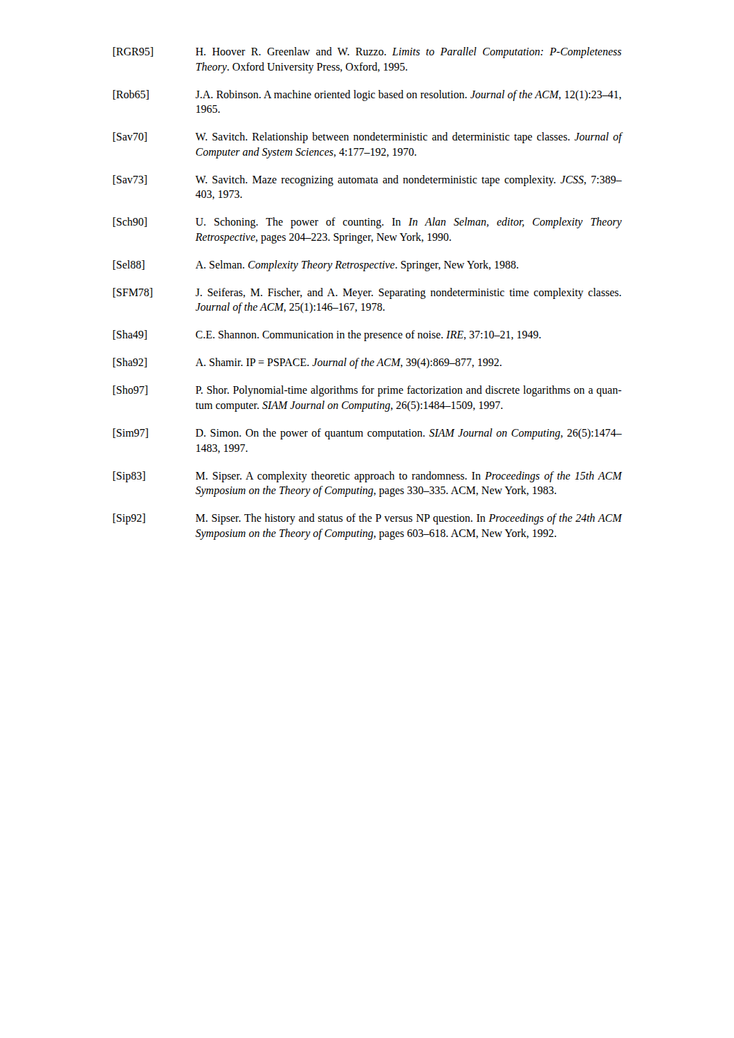[RGR95]
H. Hoover R. Greenlaw and W. Ruzzo. Limits to Parallel Computation: P-Completeness Theory. Oxford University Press, Oxford, 1995.
[Rob65]
J.A. Robinson. A machine oriented logic based on resolution. Journal of the ACM, 12(1):23–41, 1965.
[Sav70]
W. Savitch. Relationship between nondeterministic and deterministic tape classes. Journal of Computer and System Sciences, 4:177–192, 1970.
[Sav73]
W. Savitch. Maze recognizing automata and nondeterministic tape complexity. JCSS, 7:389–403, 1973.
[Sch90]
U. Schoning. The power of counting. In In Alan Selman, editor, Complexity Theory Retrospective, pages 204–223. Springer, New York, 1990.
[Sel88]
A. Selman. Complexity Theory Retrospective. Springer, New York, 1988.
[SFM78]
J. Seiferas, M. Fischer, and A. Meyer. Separating nondeterministic time complexity classes. Journal of the ACM, 25(1):146–167, 1978.
[Sha49]
C.E. Shannon. Communication in the presence of noise. IRE, 37:10–21, 1949.
[Sha92]
A. Shamir. IP = PSPACE. Journal of the ACM, 39(4):869–877, 1992.
[Sho97]
P. Shor. Polynomial-time algorithms for prime factorization and discrete logarithms on a quantum computer. SIAM Journal on Computing, 26(5):1484–1509, 1997.
[Sim97]
D. Simon. On the power of quantum computation. SIAM Journal on Computing, 26(5):1474–1483, 1997.
[Sip83]
M. Sipser. A complexity theoretic approach to randomness. In Proceedings of the 15th ACM Symposium on the Theory of Computing, pages 330–335. ACM, New York, 1983.
[Sip92]
M. Sipser. The history and status of the P versus NP question. In Proceedings of the 24th ACM Symposium on the Theory of Computing, pages 603–618. ACM, New York, 1992.